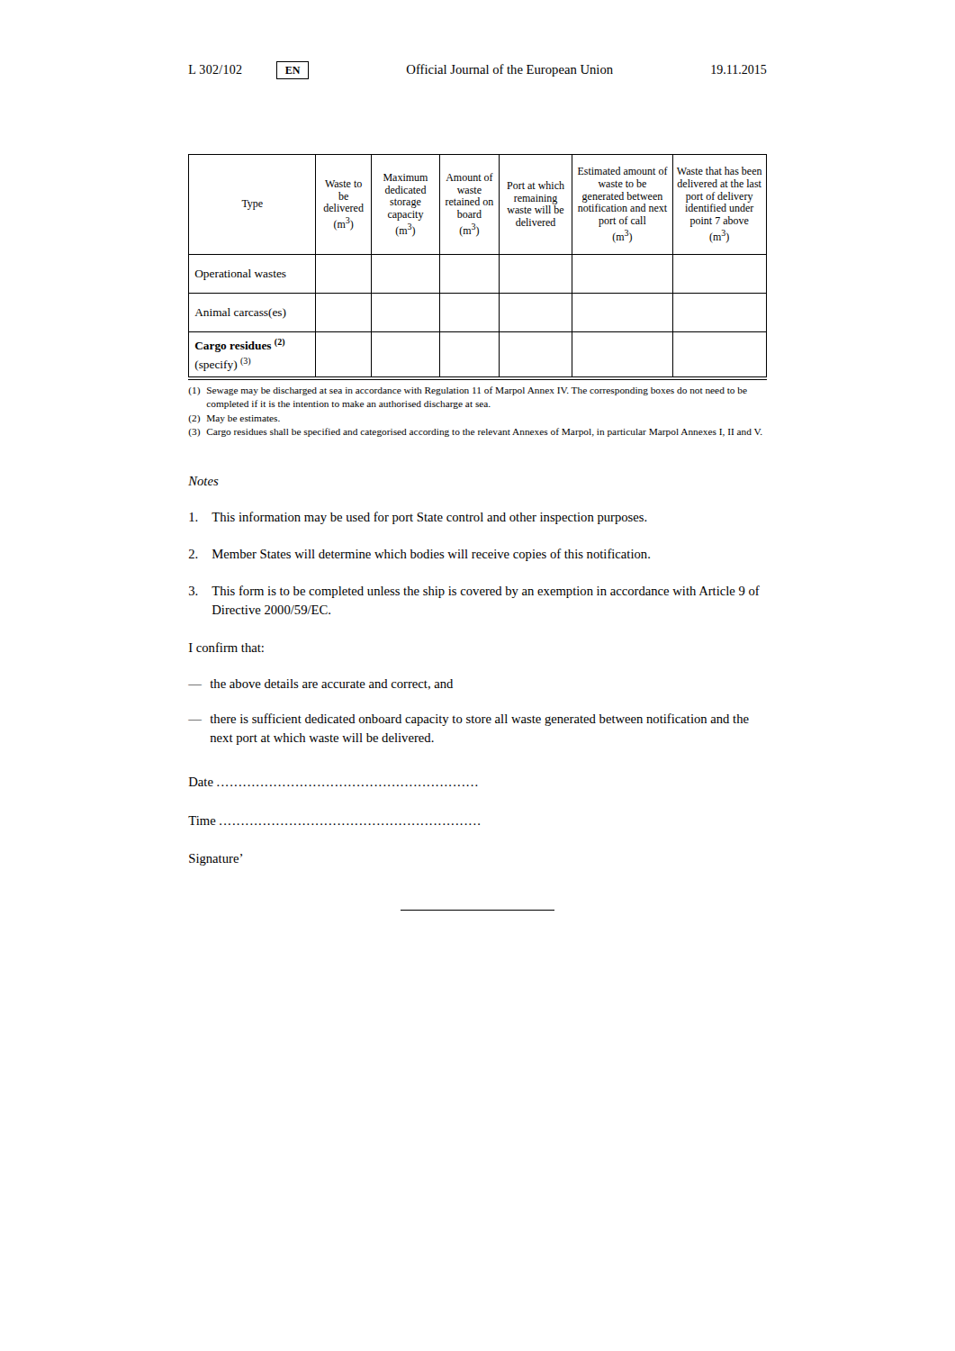L 302/102 EN
Official Journal of the European Union
19.11.2015
| Type | Waste to be delivered (m 3 ) | Maximum dedicated storage capacity (m 3 ) | Amount of waste retained on board (m 3 ) | Port at which remaining waste will be delivered | Estimated amount of waste to be generated between notification and next port of call (m 3 ) | Waste that has been delivered at the last port of delivery identified under point 7 above (m 3 ) |
| --- | --- | --- | --- | --- | --- | --- |
| Operational wastes | | | | | | |
| Animal carcass(es) | | | | | | |
| Cargo residues (2) (specify) (3) | | | | | | |
(1) Sewage may be discharged at sea in accordance with Regulation 11 of Marpol Annex IV. The corresponding boxes do not need to be completed if it is the intention to make an authorised discharge at sea.
(2) May be estimates.
(3) Cargo residues shall be specified and categorised according to the relevant Annexes of Marpol, in particular Marpol Annexes I, II and V.
Notes
This information may be used for port State control and other inspection purposes.
Member States will determine which bodies will receive copies of this notification.
This form is to be completed unless the ship is covered by an exemption in accordance with Article 9 of Directive 2000/59/EC.
I confirm that:
the above details are accurate and correct, and
there is sufficient dedicated onboard capacity to store all waste generated between notification and the next port at which waste will be delivered.
Date ............................................................
Time ............................................................
Signature’